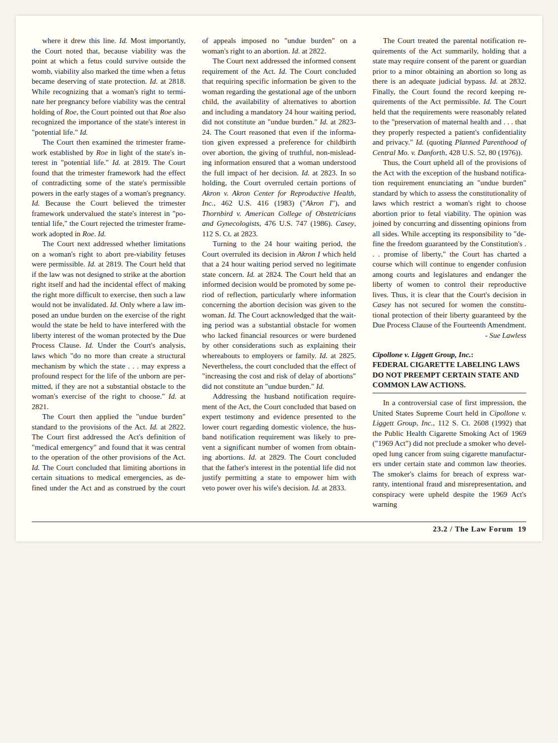where it drew this line. Id. Most importantly, the Court noted that, because viability was the point at which a fetus could survive outside the womb, viability also marked the time when a fetus became deserving of state protection. Id. at 2818. While recognizing that a woman's right to terminate her pregnancy before viability was the central holding of Roe, the Court pointed out that Roe also recognized the importance of the state's interest in "potential life." Id.
The Court then examined the trimester framework established by Roe in light of the state's interest in "potential life." Id. at 2819. The Court found that the trimester framework had the effect of contradicting some of the state's permissible powers in the early stages of a woman's pregnancy. Id. Because the Court believed the trimester framework undervalued the state's interest in "potential life," the Court rejected the trimester framework adopted in Roe. Id.
The Court next addressed whether limitations on a woman's right to abort pre-viability fetuses were permissible. Id. at 2819. The Court held that if the law was not designed to strike at the abortion right itself and had the incidental effect of making the right more difficult to exercise, then such a law would not be invalidated. Id. Only where a law imposed an undue burden on the exercise of the right would the state be held to have interfered with the liberty interest of the woman protected by the Due Process Clause. Id. Under the Court's analysis, laws which "do no more than create a structural mechanism by which the state . . . may express a profound respect for the life of the unborn are permitted, if they are not a substantial obstacle to the woman's exercise of the right to choose." Id. at 2821.
The Court then applied the "undue burden" standard to the provisions of the Act. Id. at 2822. The Court first addressed the Act's definition of "medical emergency" and found that it was central to the operation of the other provisions of the Act. Id. The Court concluded that limiting abortions in certain situations to medical emergencies, as defined under the Act and as construed by the court of appeals imposed no "undue burden" on a woman's right to an abortion. Id. at 2822.
The Court next addressed the informed consent requirement of the Act. Id. The Court concluded that requiring specific information be given to the woman regarding the gestational age of the unborn child, the availability of alternatives to abortion and including a mandatory 24 hour waiting period, did not constitute an "undue burden." Id. at 2823-24. The Court reasoned that even if the information given expressed a preference for childbirth over abortion, the giving of truthful, non-misleading information ensured that a woman understood the full impact of her decision. Id. at 2823. In so holding, the Court overruled certain portions of Akron v. Akron Center for Reproductive Health, Inc., 462 U.S. 416 (1983) ("Akron I"), and Thornbird v. American College of Obstetricians and Gynecologists, 476 U.S. 747 (1986). Casey, 112 S. Ct. at 2823.
Turning to the 24 hour waiting period, the Court overruled its decision in Akron I which held that a 24 hour waiting period served no legitimate state concern. Id. at 2824. The Court held that an informed decision would be promoted by some period of reflection, particularly where information concerning the abortion decision was given to the woman. Id. The Court acknowledged that the waiting period was a substantial obstacle for women who lacked financial resources or were burdened by other considerations such as explaining their whereabouts to employers or family. Id. at 2825. Nevertheless, the court concluded that the effect of "increasing the cost and risk of delay of abortions" did not constitute an "undue burden." Id.
Addressing the husband notification requirement of the Act, the Court concluded that based on expert testimony and evidence presented to the lower court regarding domestic violence, the husband notification requirement was likely to prevent a significant number of women from obtaining abortions. Id. at 2829. The Court concluded that the father's interest in the potential life did not justify permitting a state to empower him with veto power over his wife's decision. Id. at 2833.
The Court treated the parental notification requirements of the Act summarily, holding that a state may require consent of the parent or guardian prior to a minor obtaining an abortion so long as there is an adequate judicial bypass. Id. at 2832. Finally, the Court found the record keeping requirements of the Act permissible. Id. The Court held that the requirements were reasonably related to the "preservation of maternal health and . . . that they properly respected a patient's confidentiality and privacy." Id. (quoting Planned Parenthood of Central Mo. v. Danforth, 428 U.S. 52, 80 (1976)).
Thus, the Court upheld all of the provisions of the Act with the exception of the husband notification requirement enunciating an "undue burden" standard by which to assess the constitutionality of laws which restrict a woman's right to choose abortion prior to fetal viability. The opinion was joined by concurring and dissenting opinions from all sides. While accepting its responsibility to "define the freedom guaranteed by the Constitution's . . . promise of liberty," the Court has charted a course which will continue to engender confusion among courts and legislatures and endanger the liberty of women to control their reproductive lives. Thus, it is clear that the Court's decision in Casey has not secured for women the constitutional protection of their liberty guaranteed by the Due Process Clause of the Fourteenth Amendment.
- Sue Lawless
Cipollone v. Liggett Group, Inc.:
Federal cigarette labeling laws do not preempt certain state and common law actions.
In a controversial case of first impression, the United States Supreme Court held in Cipollone v. Liggett Group, Inc., 112 S. Ct. 2608 (1992) that the Public Health Cigarette Smoking Act of 1969 ("1969 Act") did not preclude a smoker who developed lung cancer from suing cigarette manufacturers under certain state and common law theories. The smoker's claims for breach of express warranty, intentional fraud and misrepresentation, and conspiracy were upheld despite the 1969 Act's warning
23.2 / The Law Forum 19